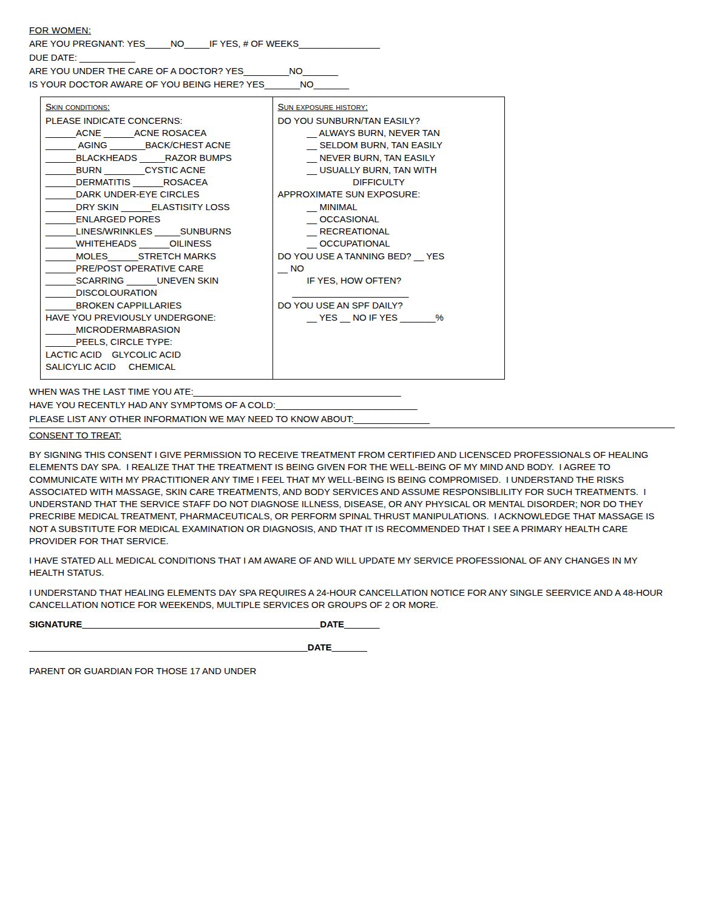FOR WOMEN:
ARE YOU PREGNANT: YES_____NO_____IF YES, # OF WEEKS________________
DUE DATE: ___________
ARE YOU UNDER THE CARE OF A DOCTOR? YES_________NO_______
IS YOUR DOCTOR AWARE OF YOU BEING HERE? YES_______NO_______
| Skin conditions: PLEASE INDICATE CONCERNS: ______ACNE ______ACNE ROSACEA ______ AGING _______BACK/CHEST ACNE ______BLACKHEADS _____RAZOR BUMPS ______BURN ________CYSTIC ACNE ______DERMATITIS ______ROSACEA ______DARK UNDER-EYE CIRCLES ______DRY SKIN ______ELASTISITY LOSS ______ENLARGED PORES ______LINES/WRINKLES _____SUNBURNS ______WHITEHEADS ______OILINESS ______MOLES______STRETCH MARKS ______PRE/POST OPERATIVE CARE ______SCARRING ______UNEVEN SKIN ______DISCOLOURATION ______BROKEN CAPPILLARIES HAVE YOU PREVIOUSLY UNDERGONE: ______MICRODERMABRASION ______PEELS, CIRCLE TYPE: LACTIC ACID GLYCOLIC ACID SALICYLIC ACID CHEMICAL | Sun exposure history: DO YOU SUNBURN/TAN EASILY? __ ALWAYS BURN, NEVER TAN __ SELDOM BURN, TAN EASILY __ NEVER BURN, TAN EASILY __ USUALLY BURN, TAN WITH DIFFICULTY APPROXIMATE SUN EXPOSURE: __ MINIMAL __ OCCASIONAL __ RECREATIONAL __ OCCUPATIONAL DO YOU USE A TANNING BED? __ YES __ NO IF YES, HOW OFTEN? _______________________ DO YOU USE AN SPF DAILY? __ YES __ NO IF YES _______% |
WHEN WAS THE LAST TIME YOU ATE:_________________________________________
HAVE YOU RECENTLY HAD ANY SYMPTOMS OF A COLD:____________________________
PLEASE LIST ANY OTHER INFORMATION WE MAY NEED TO KNOW ABOUT:_______________
CONSENT TO TREAT:
BY SIGNING THIS CONSENT I GIVE PERMISSION TO RECEIVE TREATMENT FROM CERTIFIED AND LICENSCED PROFESSIONALS OF HEALING ELEMENTS DAY SPA. I REALIZE THAT THE TREATMENT IS BEING GIVEN FOR THE WELL-BEING OF MY MIND AND BODY. I AGREE TO COMMUNICATE WITH MY PRACTITIONER ANY TIME I FEEL THAT MY WELL-BEING IS BEING COMPROMISED. I UNDERSTAND THE RISKS ASSOCIATED WITH MASSAGE, SKIN CARE TREATMENTS, AND BODY SERVICES AND ASSUME RESPONSIBLILITY FOR SUCH TREATMENTS. I UNDERSTAND THAT THE SERVICE STAFF DO NOT DIAGNOSE ILLNESS, DISEASE, OR ANY PHYSICAL OR MENTAL DISORDER; NOR DO THEY PRECRIBE MEDICAL TREATMENT, PHARMACEUTICALS, OR PERFORM SPINAL THRUST MANIPULATIONS. I ACKNOWLEDGE THAT MASSAGE IS NOT A SUBSTITUTE FOR MEDICAL EXAMINATION OR DIAGNOSIS, AND THAT IT IS RECOMMENDED THAT I SEE A PRIMARY HEALTH CARE PROVIDER FOR THAT SERVICE.
I HAVE STATED ALL MEDICAL CONDITIONS THAT I AM AWARE OF AND WILL UPDATE MY SERVICE PROFESSIONAL OF ANY CHANGES IN MY HEALTH STATUS.
I UNDERSTAND THAT HEALING ELEMENTS DAY SPA REQUIRES A 24-HOUR CANCELLATION NOTICE FOR ANY SINGLE SEERVICE AND A 48-HOUR CANCELLATION NOTICE FOR WEEKENDS, MULTIPLE SERVICES OR GROUPS OF 2 OR MORE.
SIGNATURE_______________________________________________DATE_______
_______________________________________________________DATE_______
PARENT OR GUARDIAN FOR THOSE 17 AND UNDER